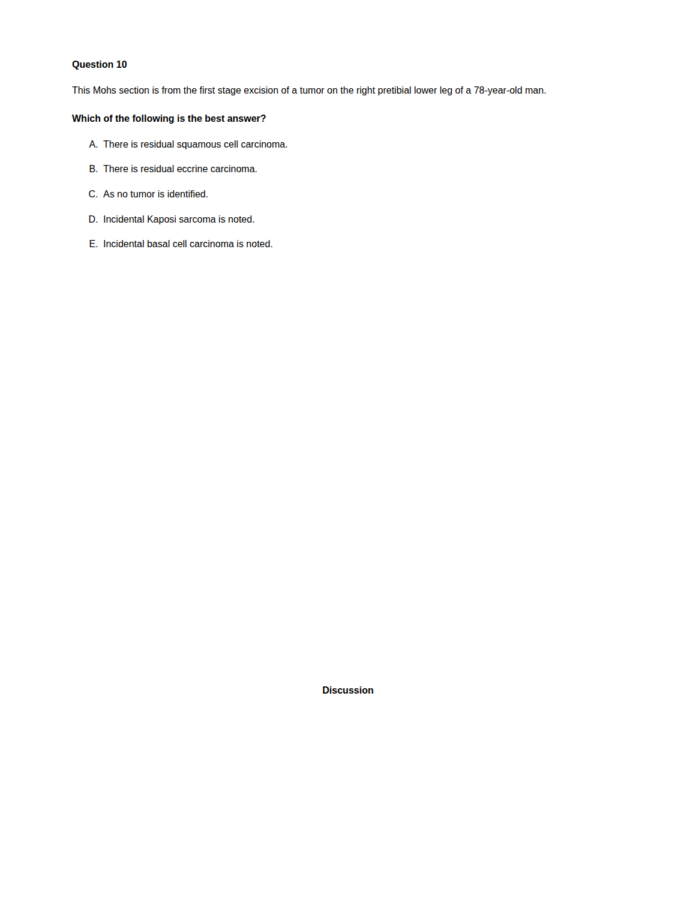Question 10
This Mohs section is from the first stage excision of a tumor on the right pretibial lower leg of a 78-year-old man.
Which of the following is the best answer?
There is residual squamous cell carcinoma.
There is residual eccrine carcinoma.
As no tumor is identified.
Incidental Kaposi sarcoma is noted.
Incidental basal cell carcinoma is noted.
Discussion